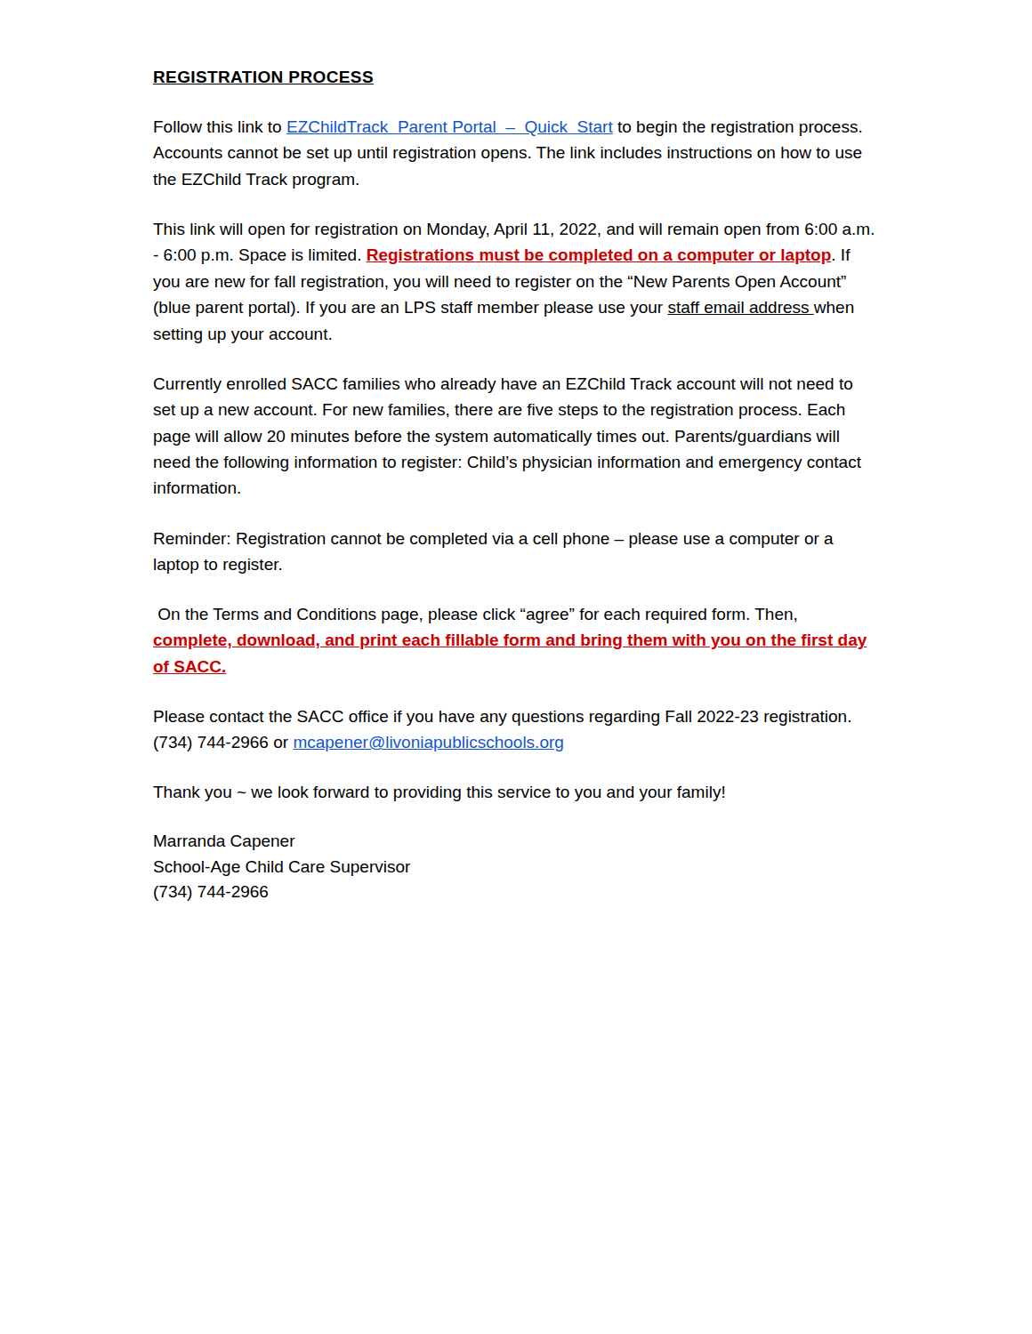REGISTRATION PROCESS
Follow this link to EZChildTrack Parent Portal – Quick Start to begin the registration process. Accounts cannot be set up until registration opens. The link includes instructions on how to use the EZChild Track program.
This link will open for registration on Monday, April 11, 2022, and will remain open from 6:00 a.m. - 6:00 p.m. Space is limited. Registrations must be completed on a computer or laptop. If you are new for fall registration, you will need to register on the “New Parents Open Account” (blue parent portal). If you are an LPS staff member please use your staff email address when setting up your account.
Currently enrolled SACC families who already have an EZChild Track account will not need to set up a new account. For new families, there are five steps to the registration process. Each page will allow 20 minutes before the system automatically times out. Parents/guardians will need the following information to register: Child’s physician information and emergency contact information.
Reminder: Registration cannot be completed via a cell phone – please use a computer or a laptop to register.
On the Terms and Conditions page, please click “agree” for each required form. Then, complete, download, and print each fillable form and bring them with you on the first day of SACC.
Please contact the SACC office if you have any questions regarding Fall 2022-23 registration. (734) 744-2966 or mcapener@livoniapublicschools.org
Thank you ~ we look forward to providing this service to you and your family!
Marranda Capener
School-Age Child Care Supervisor
(734) 744-2966